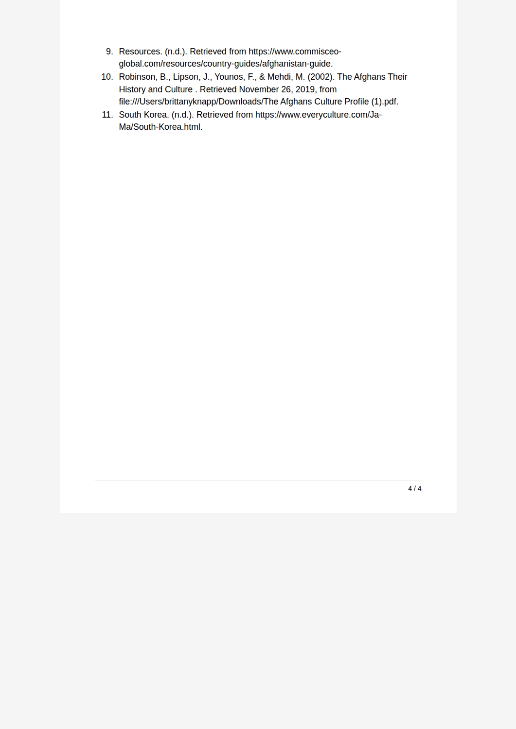9. Resources. (n.d.). Retrieved from https://www.commisceo-global.com/resources/country-guides/afghanistan-guide.
10. Robinson, B., Lipson, J., Younos, F., & Mehdi, M. (2002). The Afghans Their History and Culture . Retrieved November 26, 2019, from file:///Users/brittanyknapp/Downloads/The Afghans Culture Profile (1).pdf.
11. South Korea. (n.d.). Retrieved from https://www.everyculture.com/Ja-Ma/South-Korea.html.
4 / 4